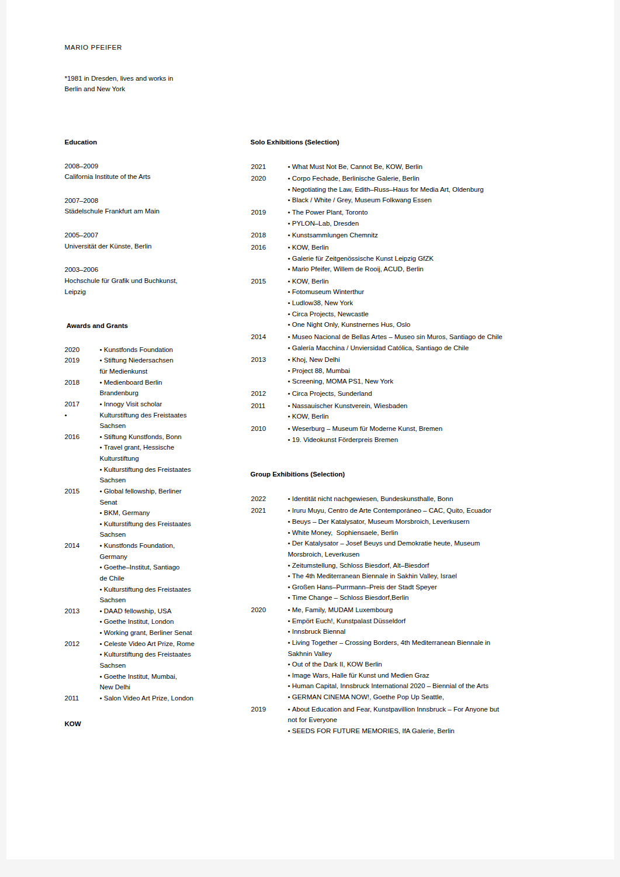MARIO PFEIFER
*1981 in Dresden, lives and works in
Berlin and New York
Education
2008–2009
California Institute of the Arts
2007–2008
Städelschule Frankfurt am Main
2005–2007
Universität der Künste, Berlin
2003–2006
Hochschule für Grafik und Buchkunst,
Leipzig
Awards and Grants
| 2020 | Kunstfonds Foundation |
| 2019 | Stiftung Niedersachsen für Medienkunst |
| 2018 | Medienboard Berlin Brandenburg |
| 2017 | Innogy Visit scholar |
| • | Kulturstiftung des Freistaates Sachsen |
| 2016 | Stiftung Kunstfonds, Bonn Travel grant, Hessische Kulturstiftung Kulturstiftung des Freistaates Sachsen |
| 2015 | Global fellowship, Berliner Senat BKM, Germany Kulturstiftung des Freistaates Sachsen |
| 2014 | Kunstfonds Foundation, Germany Goethe–Institut, Santiago de Chile Kulturstiftung des Freistaates Sachsen |
| 2013 | DAAD fellowship, USA Goethe Institut, London Working grant, Berliner Senat |
| 2012 | Celeste Video Art Prize, Rome Kulturstiftung des Freistaates Sachsen Goethe Institut, Mumbai, New Delhi |
| 2011 | Salon Video Art Prize, London |
KOW
Solo Exhibitions (Selection)
| 2021 | What Must Not Be, Cannot Be, KOW, Berlin |
| 2020 | Corpo Fechade, Berlinische Galerie, Berlin Negotiating the Law, Edith–Russ–Haus for Media Art, Oldenburg Black / White / Grey, Museum Folkwang Essen |
| 2019 | The Power Plant, Toronto PYLON–Lab, Dresden |
| 2018 | Kunstsammlungen Chemnitz |
| 2016 | KOW, Berlin Galerie für Zeitgenössische Kunst Leipzig GfZK Mario Pfeifer, Willem de Rooij, ACUD, Berlin |
| 2015 | KOW, Berlin Fotomuseum Winterthur Ludlow38, New York Circa Projects, Newcastle One Night Only, Kunstnernes Hus, Oslo |
| 2014 | Museo Nacional de Bellas Artes – Museo sin Muros, Santiago de Chile Galería Macchina / Unviersidad Católica, Santiago de Chile |
| 2013 | Khoj, New Delhi Project 88, Mumbai Screening, MOMA PS1, New York |
| 2012 | Circa Projects, Sunderland |
| 2011 | Nassauischer Kunstverein, Wiesbaden KOW, Berlin |
| 2010 | Weserburg – Museum für Moderne Kunst, Bremen 19. Videokunst Förderpreis Bremen |
Group Exhibitions (Selection)
| 2022 | Identität nicht nachgewiesen, Bundeskunsthalle, Bonn |
| 2021 | Iruru Muyu, Centro de Arte Contemporáneo – CAC, Quito, Ecuador Beuys – Der Katalysator, Museum Morsbroich, Leverkusern White Money, Sophiensaele, Berlin Der Katalysator – Josef Beuys und Demokratie heute, Museum Morsbroich, Leverkusen Zeitumstellung, Schloss Biesdorf, Alt–Biesdorf The 4th Mediterranean Biennale in Sakhin Valley, Israel Großen Hans–Purrmann–Preis der Stadt Speyer Time Change – Schloss Biesdorf,Berlin |
| 2020 | Me, Family, MUDAM Luxembourg Empört Euch!, Kunstpalast Düsseldorf Innsbruck Biennal Living Together – Crossing Borders, 4th Mediterranean Biennale in Sakhnin Valley Out of the Dark II, KOW Berlin Image Wars, Halle für Kunst und Medien Graz Human Capital, Innsbruck International 2020 – Biennial of the Arts GERMAN CINEMA NOW!, Goethe Pop Up Seattle, |
| 2019 | About Education and Fear, Kunstpavillion Innsbruck – For Anyone but not for Everyone SEEDS FOR FUTURE MEMORIES, IfA Galerie, Berlin |